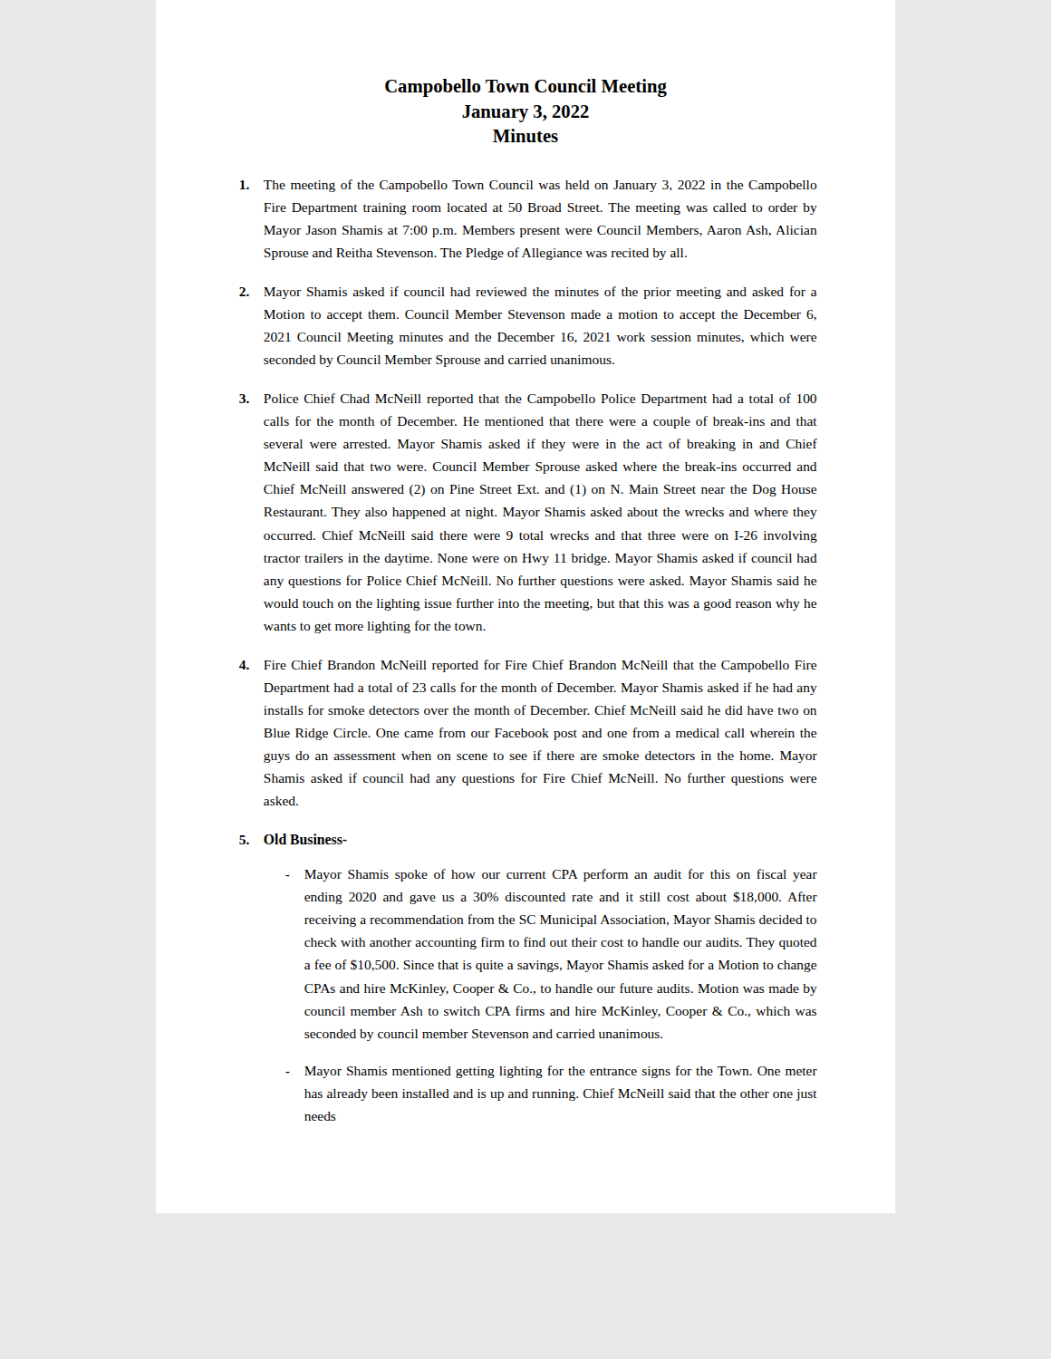Campobello Town Council Meeting
January 3, 2022
Minutes
The meeting of the Campobello Town Council was held on January 3, 2022 in the Campobello Fire Department training room located at 50 Broad Street. The meeting was called to order by Mayor Jason Shamis at 7:00 p.m. Members present were Council Members, Aaron Ash, Alician Sprouse and Reitha Stevenson. The Pledge of Allegiance was recited by all.
Mayor Shamis asked if council had reviewed the minutes of the prior meeting and asked for a Motion to accept them. Council Member Stevenson made a motion to accept the December 6, 2021 Council Meeting minutes and the December 16, 2021 work session minutes, which were seconded by Council Member Sprouse and carried unanimous.
Police Chief Chad McNeill reported that the Campobello Police Department had a total of 100 calls for the month of December. He mentioned that there were a couple of break-ins and that several were arrested. Mayor Shamis asked if they were in the act of breaking in and Chief McNeill said that two were. Council Member Sprouse asked where the break-ins occurred and Chief McNeill answered (2) on Pine Street Ext. and (1) on N. Main Street near the Dog House Restaurant. They also happened at night. Mayor Shamis asked about the wrecks and where they occurred. Chief McNeill said there were 9 total wrecks and that three were on I-26 involving tractor trailers in the daytime. None were on Hwy 11 bridge. Mayor Shamis asked if council had any questions for Police Chief McNeill. No further questions were asked. Mayor Shamis said he would touch on the lighting issue further into the meeting, but that this was a good reason why he wants to get more lighting for the town.
Fire Chief Brandon McNeill reported for Fire Chief Brandon McNeill that the Campobello Fire Department had a total of 23 calls for the month of December. Mayor Shamis asked if he had any installs for smoke detectors over the month of December. Chief McNeill said he did have two on Blue Ridge Circle. One came from our Facebook post and one from a medical call wherein the guys do an assessment when on scene to see if there are smoke detectors in the home. Mayor Shamis asked if council had any questions for Fire Chief McNeill. No further questions were asked.
Old Business-
Mayor Shamis spoke of how our current CPA perform an audit for this on fiscal year ending 2020 and gave us a 30% discounted rate and it still cost about $18,000. After receiving a recommendation from the SC Municipal Association, Mayor Shamis decided to check with another accounting firm to find out their cost to handle our audits. They quoted a fee of $10,500. Since that is quite a savings, Mayor Shamis asked for a Motion to change CPAs and hire McKinley, Cooper & Co., to handle our future audits. Motion was made by council member Ash to switch CPA firms and hire McKinley, Cooper & Co., which was seconded by council member Stevenson and carried unanimous.
Mayor Shamis mentioned getting lighting for the entrance signs for the Town. One meter has already been installed and is up and running. Chief McNeill said that the other one just needs